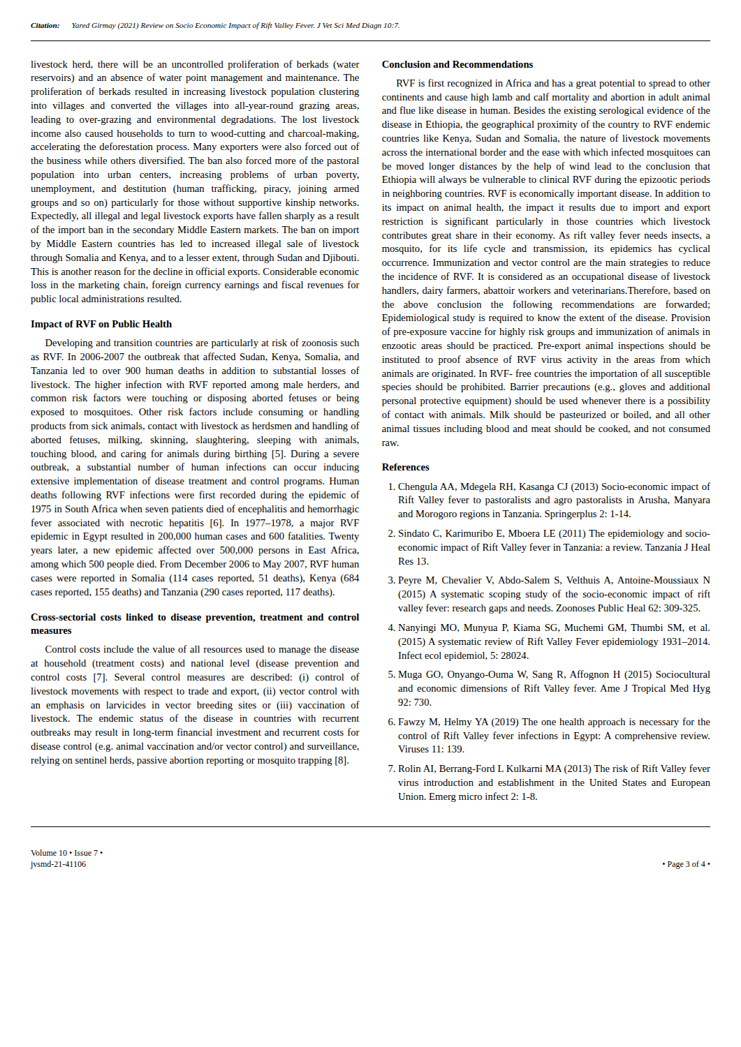Citation: Yared Girmay (2021) Review on Socio Economic Impact of Rift Valley Fever. J Vet Sci Med Diagn 10:7.
livestock herd, there will be an uncontrolled proliferation of berkads (water reservoirs) and an absence of water point management and maintenance. The proliferation of berkads resulted in increasing livestock population clustering into villages and converted the villages into all-year-round grazing areas, leading to over-grazing and environmental degradations. The lost livestock income also caused households to turn to wood-cutting and charcoal-making, accelerating the deforestation process. Many exporters were also forced out of the business while others diversified. The ban also forced more of the pastoral population into urban centers, increasing problems of urban poverty, unemployment, and destitution (human trafficking, piracy, joining armed groups and so on) particularly for those without supportive kinship networks. Expectedly, all illegal and legal livestock exports have fallen sharply as a result of the import ban in the secondary Middle Eastern markets. The ban on import by Middle Eastern countries has led to increased illegal sale of livestock through Somalia and Kenya, and to a lesser extent, through Sudan and Djibouti. This is another reason for the decline in official exports. Considerable economic loss in the marketing chain, foreign currency earnings and fiscal revenues for public local administrations resulted.
Impact of RVF on Public Health
Developing and transition countries are particularly at risk of zoonosis such as RVF. In 2006-2007 the outbreak that affected Sudan, Kenya, Somalia, and Tanzania led to over 900 human deaths in addition to substantial losses of livestock. The higher infection with RVF reported among male herders, and common risk factors were touching or disposing aborted fetuses or being exposed to mosquitoes. Other risk factors include consuming or handling products from sick animals, contact with livestock as herdsmen and handling of aborted fetuses, milking, skinning, slaughtering, sleeping with animals, touching blood, and caring for animals during birthing [5]. During a severe outbreak, a substantial number of human infections can occur inducing extensive implementation of disease treatment and control programs. Human deaths following RVF infections were first recorded during the epidemic of 1975 in South Africa when seven patients died of encephalitis and hemorrhagic fever associated with necrotic hepatitis [6]. In 1977–1978, a major RVF epidemic in Egypt resulted in 200,000 human cases and 600 fatalities. Twenty years later, a new epidemic affected over 500,000 persons in East Africa, among which 500 people died. From December 2006 to May 2007, RVF human cases were reported in Somalia (114 cases reported, 51 deaths), Kenya (684 cases reported, 155 deaths) and Tanzania (290 cases reported, 117 deaths).
Cross-sectorial costs linked to disease prevention, treatment and control measures
Control costs include the value of all resources used to manage the disease at household (treatment costs) and national level (disease prevention and control costs [7]. Several control measures are described: (i) control of livestock movements with respect to trade and export, (ii) vector control with an emphasis on larvicides in vector breeding sites or (iii) vaccination of livestock. The endemic status of the disease in countries with recurrent outbreaks may result in long-term financial investment and recurrent costs for disease control (e.g. animal vaccination and/or vector control) and surveillance, relying on sentinel herds, passive abortion reporting or mosquito trapping [8].
Conclusion and Recommendations
RVF is first recognized in Africa and has a great potential to spread to other continents and cause high lamb and calf mortality and abortion in adult animal and flue like disease in human. Besides the existing serological evidence of the disease in Ethiopia, the geographical proximity of the country to RVF endemic countries like Kenya, Sudan and Somalia, the nature of livestock movements across the international border and the ease with which infected mosquitoes can be moved longer distances by the help of wind lead to the conclusion that Ethiopia will always be vulnerable to clinical RVF during the epizootic periods in neighboring countries. RVF is economically important disease. In addition to its impact on animal health, the impact it results due to import and export restriction is significant particularly in those countries which livestock contributes great share in their economy. As rift valley fever needs insects, a mosquito, for its life cycle and transmission, its epidemics has cyclical occurrence. Immunization and vector control are the main strategies to reduce the incidence of RVF. It is considered as an occupational disease of livestock handlers, dairy farmers, abattoir workers and veterinarians.Therefore, based on the above conclusion the following recommendations are forwarded; Epidemiological study is required to know the extent of the disease. Provision of pre-exposure vaccine for highly risk groups and immunization of animals in enzootic areas should be practiced. Pre-export animal inspections should be instituted to proof absence of RVF virus activity in the areas from which animals are originated. In RVF- free countries the importation of all susceptible species should be prohibited. Barrier precautions (e.g., gloves and additional personal protective equipment) should be used whenever there is a possibility of contact with animals. Milk should be pasteurized or boiled, and all other animal tissues including blood and meat should be cooked, and not consumed raw.
References
Chengula AA, Mdegela RH, Kasanga CJ (2013) Socio-economic impact of Rift Valley fever to pastoralists and agro pastoralists in Arusha, Manyara and Morogoro regions in Tanzania. Springerplus 2: 1-14.
Sindato C, Karimuribo E, Mboera LE (2011) The epidemiology and socio-economic impact of Rift Valley fever in Tanzania: a review. Tanzania J Heal Res 13.
Peyre M, Chevalier V, Abdo-Salem S, Velthuis A, Antoine-Moussiaux N (2015) A systematic scoping study of the socio-economic impact of rift valley fever: research gaps and needs. Zoonoses Public Heal 62: 309-325.
Nanyingi MO, Munyua P, Kiama SG, Muchemi GM, Thumbi SM, et al. (2015) A systematic review of Rift Valley Fever epidemiology 1931–2014. Infect ecol epidemiol, 5: 28024.
Muga GO, Onyango-Ouma W, Sang R, Affognon H (2015) Sociocultural and economic dimensions of Rift Valley fever. Ame J Tropical Med Hyg 92: 730.
Fawzy M, Helmy YA (2019) The one health approach is necessary for the control of Rift Valley fever infections in Egypt: A comprehensive review. Viruses 11: 139.
Rolin AI, Berrang-Ford L Kulkarni MA (2013) The risk of Rift Valley fever virus introduction and establishment in the United States and European Union. Emerg micro infect 2: 1-8.
Volume 10 • Issue 7 • jvsmd-21-41106
• Page 3 of 4 •